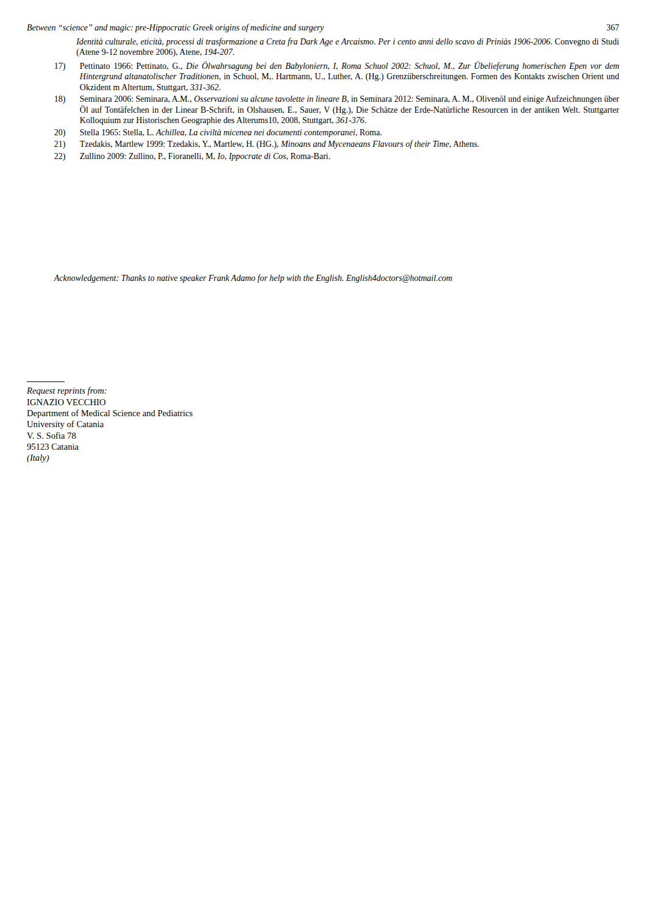Between “science” and magic: pre-Hippocratic Greek origins of medicine and surgery 367
Identità culturale, eticità, processi di trasformazione a Creta fra Dark Age e Arcaismo. Per i cento anni dello scavo di Priniàs 1906-2006. Convegno di Studi (Atene 9-12 novembre 2006), Atene, 194-207.
17)
Pettinato 1966: Pettinato, G., Die Ölwahrsagung bei den Babyloniern, I, Roma Schuol 2002: Schuol, M., Zur Übelieferung homerischen Epen vor dem Hintergrund altanatolischer Traditionen, in Schuol, M,. Hartmann, U., Luther, A. (Hg.) Grenzüberschreitungen. Formen des Kontakts zwischen Orient und Okzident m Altertum, Stuttgart, 331-362.
18)
Seminara 2006: Seminara, A.M., Osservazioni su alcune tavolette in lineare B, in Seminara 2012: Seminara, A. M., Olivenöl und einige Aufzeichnungen über Öl auf Tontäfelchen in der Linear B-Schrift, in Olshausen, E., Sauer, V (Hg.), Die Schätze der Erde-Natürliche Resourcen in der antiken Welt. Stuttgarter Kolloquium zur Historischen Geographie des Alterums10, 2008, Stuttgart, 361-376.
20)
Stella 1965: Stella, L. Achillea, La civiltà micenea nei documenti contemporanei, Roma.
21)
Tzedakis, Martlew 1999: Tzedakis, Y., Martlew, H. (HG.), Minoans and Mycenaeans Flavours of their Time, Athens.
22)
Zullino 2009: Zullino, P., Fioranelli, M, Io, Ippocrate di Cos, Roma-Bari.
Acknowledgement: Thanks to native speaker Frank Adamo for help with the English. English4doctors@hotmail.com
Request reprints from:
IGNAZIO VECCHIO
Department of Medical Science and Pediatrics
University of Catania
V. S. Sofia 78
95123 Catania
(Italy)